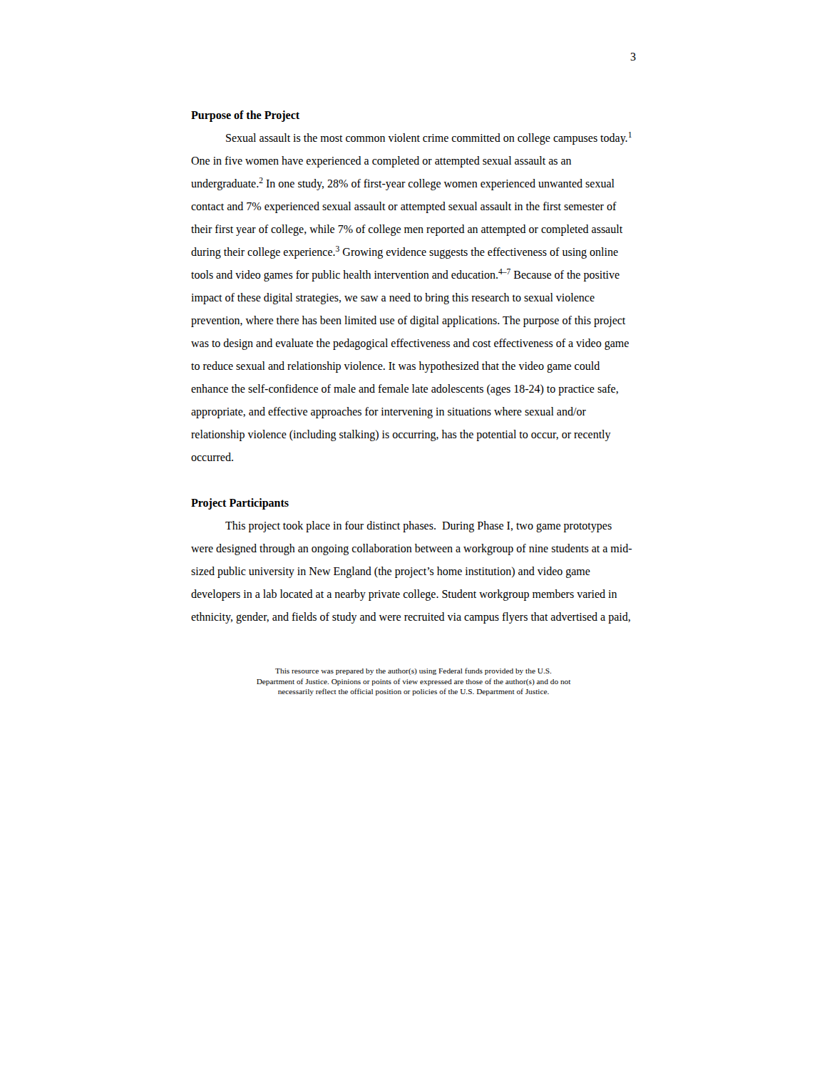3
Purpose of the Project
Sexual assault is the most common violent crime committed on college campuses today.1 One in five women have experienced a completed or attempted sexual assault as an undergraduate.2 In one study, 28% of first-year college women experienced unwanted sexual contact and 7% experienced sexual assault or attempted sexual assault in the first semester of their first year of college, while 7% of college men reported an attempted or completed assault during their college experience.3 Growing evidence suggests the effectiveness of using online tools and video games for public health intervention and education.4–7 Because of the positive impact of these digital strategies, we saw a need to bring this research to sexual violence prevention, where there has been limited use of digital applications. The purpose of this project was to design and evaluate the pedagogical effectiveness and cost effectiveness of a video game to reduce sexual and relationship violence. It was hypothesized that the video game could enhance the self-confidence of male and female late adolescents (ages 18-24) to practice safe, appropriate, and effective approaches for intervening in situations where sexual and/or relationship violence (including stalking) is occurring, has the potential to occur, or recently occurred.
Project Participants
This project took place in four distinct phases. During Phase I, two game prototypes were designed through an ongoing collaboration between a workgroup of nine students at a mid-sized public university in New England (the project’s home institution) and video game developers in a lab located at a nearby private college. Student workgroup members varied in ethnicity, gender, and fields of study and were recruited via campus flyers that advertised a paid,
This resource was prepared by the author(s) using Federal funds provided by the U.S.
Department of Justice. Opinions or points of view expressed are those of the author(s) and do not
necessarily reflect the official position or policies of the U.S. Department of Justice.